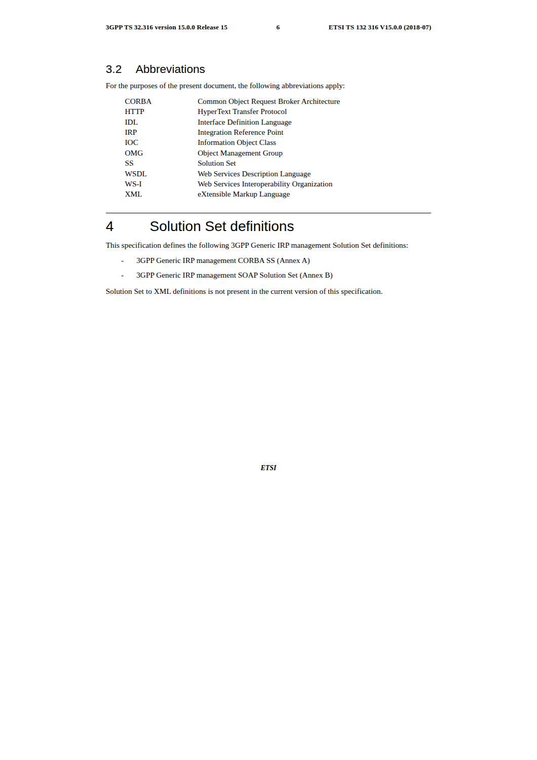3GPP TS 32.316 version 15.0.0 Release 15 6 ETSI TS 132 316 V15.0.0 (2018-07)
3.2 Abbreviations
For the purposes of the present document, the following abbreviations apply:
| CORBA | Common Object Request Broker Architecture |
| HTTP | HyperText Transfer Protocol |
| IDL | Interface Definition Language |
| IRP | Integration Reference Point |
| IOC | Information Object Class |
| OMG | Object Management Group |
| SS | Solution Set |
| WSDL | Web Services Description Language |
| WS-I | Web Services Interoperability Organization |
| XML | eXtensible Markup Language |
4 Solution Set definitions
This specification defines the following 3GPP Generic IRP management Solution Set definitions:
3GPP Generic IRP management CORBA SS (Annex A)
3GPP Generic IRP management SOAP Solution Set (Annex B)
Solution Set to XML definitions is not present in the current version of this specification.
ETSI